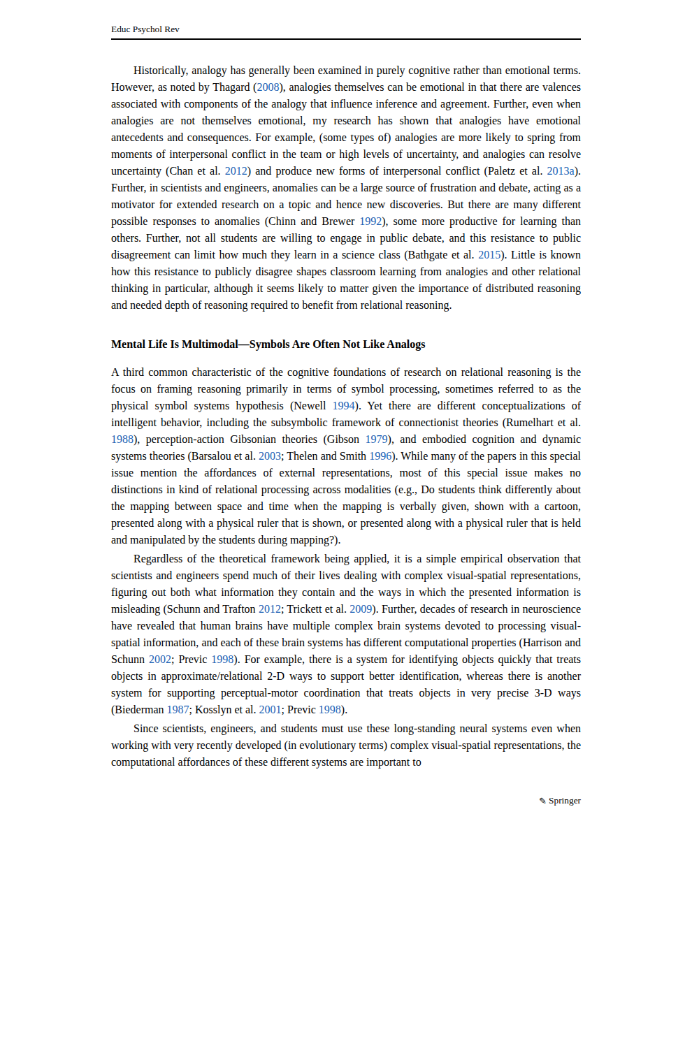Educ Psychol Rev
Historically, analogy has generally been examined in purely cognitive rather than emotional terms. However, as noted by Thagard (2008), analogies themselves can be emotional in that there are valences associated with components of the analogy that influence inference and agreement. Further, even when analogies are not themselves emotional, my research has shown that analogies have emotional antecedents and consequences. For example, (some types of) analogies are more likely to spring from moments of interpersonal conflict in the team or high levels of uncertainty, and analogies can resolve uncertainty (Chan et al. 2012) and produce new forms of interpersonal conflict (Paletz et al. 2013a). Further, in scientists and engineers, anomalies can be a large source of frustration and debate, acting as a motivator for extended research on a topic and hence new discoveries. But there are many different possible responses to anomalies (Chinn and Brewer 1992), some more productive for learning than others. Further, not all students are willing to engage in public debate, and this resistance to public disagreement can limit how much they learn in a science class (Bathgate et al. 2015). Little is known how this resistance to publicly disagree shapes classroom learning from analogies and other relational thinking in particular, although it seems likely to matter given the importance of distributed reasoning and needed depth of reasoning required to benefit from relational reasoning.
Mental Life Is Multimodal—Symbols Are Often Not Like Analogs
A third common characteristic of the cognitive foundations of research on relational reasoning is the focus on framing reasoning primarily in terms of symbol processing, sometimes referred to as the physical symbol systems hypothesis (Newell 1994). Yet there are different conceptualizations of intelligent behavior, including the subsymbolic framework of connectionist theories (Rumelhart et al. 1988), perception-action Gibsonian theories (Gibson 1979), and embodied cognition and dynamic systems theories (Barsalou et al. 2003; Thelen and Smith 1996). While many of the papers in this special issue mention the affordances of external representations, most of this special issue makes no distinctions in kind of relational processing across modalities (e.g., Do students think differently about the mapping between space and time when the mapping is verbally given, shown with a cartoon, presented along with a physical ruler that is shown, or presented along with a physical ruler that is held and manipulated by the students during mapping?).
Regardless of the theoretical framework being applied, it is a simple empirical observation that scientists and engineers spend much of their lives dealing with complex visual-spatial representations, figuring out both what information they contain and the ways in which the presented information is misleading (Schunn and Trafton 2012; Trickett et al. 2009). Further, decades of research in neuroscience have revealed that human brains have multiple complex brain systems devoted to processing visual-spatial information, and each of these brain systems has different computational properties (Harrison and Schunn 2002; Previc 1998). For example, there is a system for identifying objects quickly that treats objects in approximate/relational 2-D ways to support better identification, whereas there is another system for supporting perceptual-motor coordination that treats objects in very precise 3-D ways (Biederman 1987; Kosslyn et al. 2001; Previc 1998).
Since scientists, engineers, and students must use these long-standing neural systems even when working with very recently developed (in evolutionary terms) complex visual-spatial representations, the computational affordances of these different systems are important to
✎ Springer